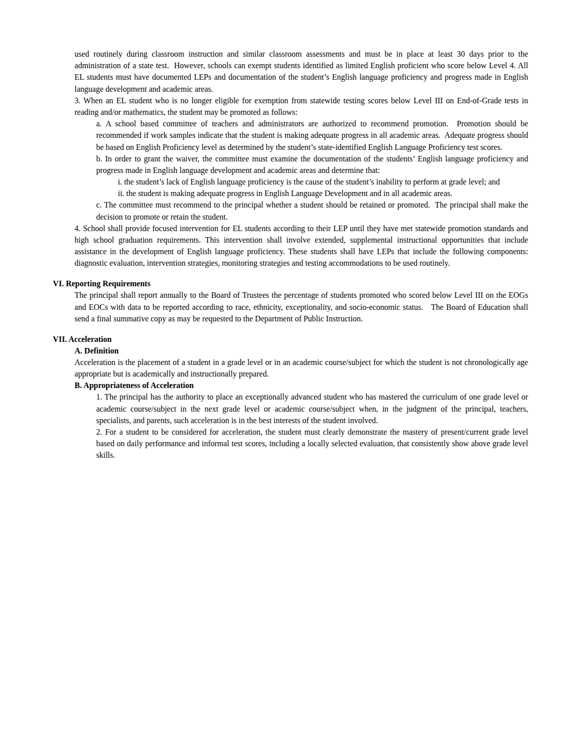used routinely during classroom instruction and similar classroom assessments and must be in place at least 30 days prior to the administration of a state test. However, schools can exempt students identified as limited English proficient who score below Level 4. All EL students must have documented LEPs and documentation of the student’s English language proficiency and progress made in English language development and academic areas.
3. When an EL student who is no longer eligible for exemption from statewide testing scores below Level III on End-of-Grade tests in reading and/or mathematics, the student may be promoted as follows:
a. A school based committee of teachers and administrators are authorized to recommend promotion. Promotion should be recommended if work samples indicate that the student is making adequate progress in all academic areas. Adequate progress should be based on English Proficiency level as determined by the student’s state-identified English Language Proficiency test scores.
b. In order to grant the waiver, the committee must examine the documentation of the students’ English language proficiency and progress made in English language development and academic areas and determine that:
i. the student’s lack of English language proficiency is the cause of the student’s inability to perform at grade level; and
ii. the student is making adequate progress in English Language Development and in all academic areas.
c. The committee must recommend to the principal whether a student should be retained or promoted. The principal shall make the decision to promote or retain the student.
4. School shall provide focused intervention for EL students according to their LEP until they have met statewide promotion standards and high school graduation requirements. This intervention shall involve extended, supplemental instructional opportunities that include assistance in the development of English language proficiency. These students shall have LEPs that include the following components: diagnostic evaluation, intervention strategies, monitoring strategies and testing accommodations to be used routinely.
VI. Reporting Requirements
The principal shall report annually to the Board of Trustees the percentage of students promoted who scored below Level III on the EOGs and EOCs with data to be reported according to race, ethnicity, exceptionality, and socio-economic status. The Board of Education shall send a final summative copy as may be requested to the Department of Public Instruction.
VII. Acceleration
A. Definition
Acceleration is the placement of a student in a grade level or in an academic course/subject for which the student is not chronologically age appropriate but is academically and instructionally prepared.
B. Appropriateness of Acceleration
1. The principal has the authority to place an exceptionally advanced student who has mastered the curriculum of one grade level or academic course/subject in the next grade level or academic course/subject when, in the judgment of the principal, teachers, specialists, and parents, such acceleration is in the best interests of the student involved.
2. For a student to be considered for acceleration, the student must clearly demonstrate the mastery of present/current grade level based on daily performance and informal test scores, including a locally selected evaluation, that consistently show above grade level skills.